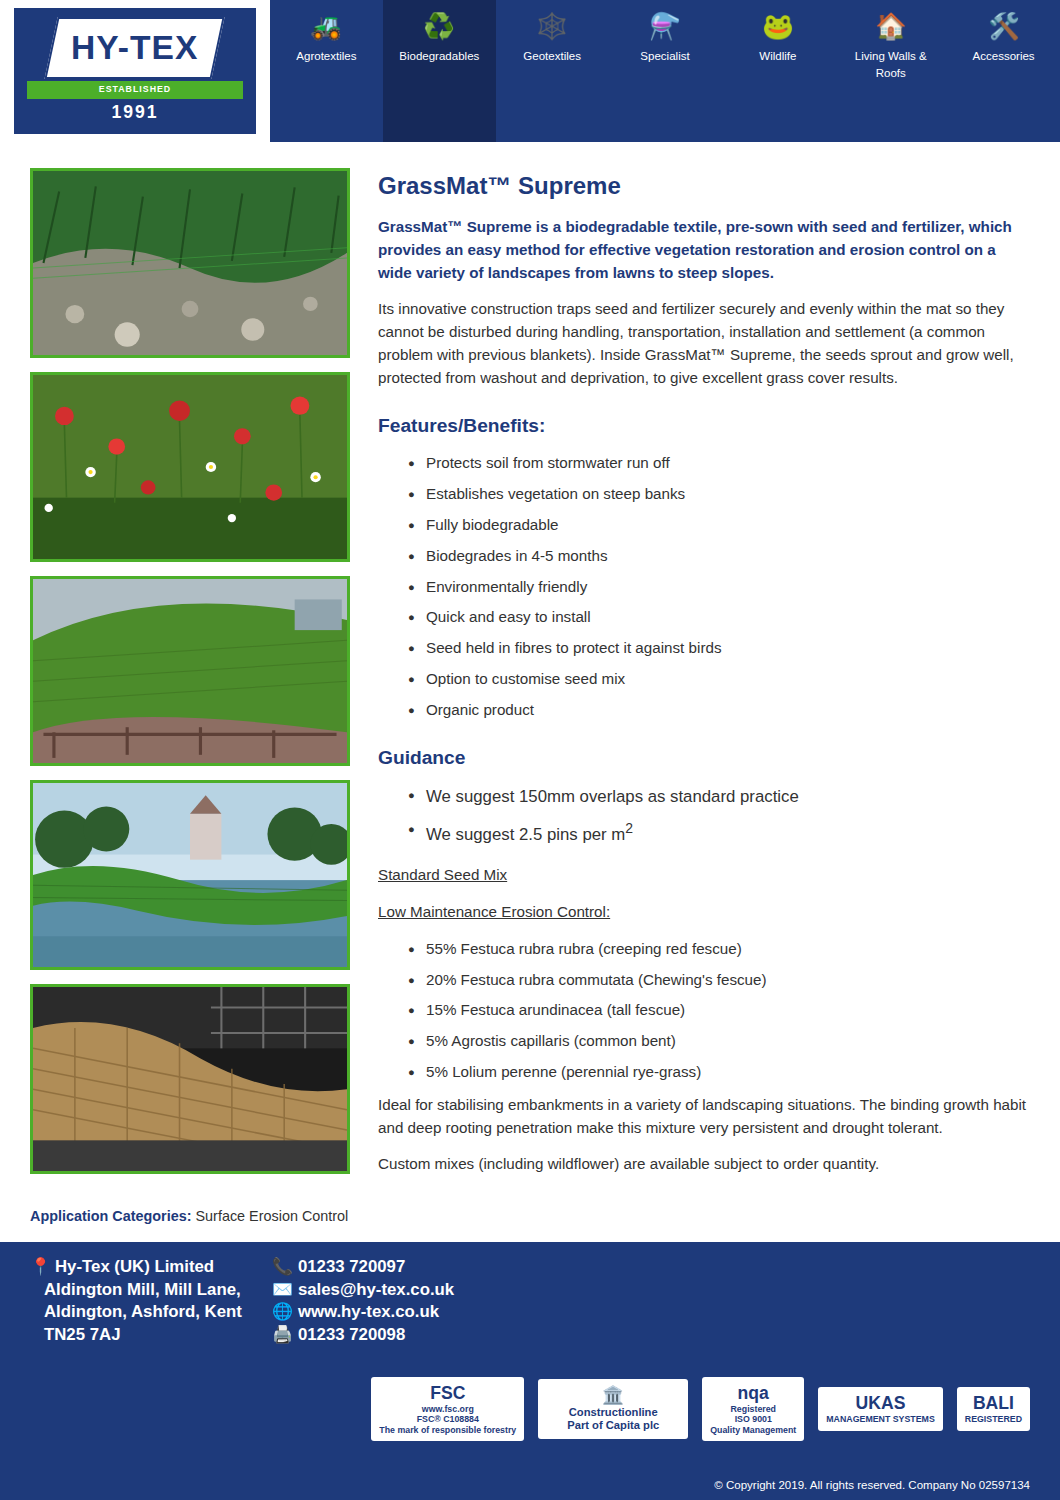HY-TEX
ESTABLISHED
1991
🚜Agrotextiles ♻️Biodegradables 🕸️Geotextiles ⚗️Specialist 🐸Wildlife 🏠Living Walls & Roofs 🛠️Accessories
GrassMat™ Supreme
GrassMat™ Supreme is a biodegradable textile, pre-sown with seed and fertilizer, which provides an easy method for effective vegetation restoration and erosion control on a wide variety of landscapes from lawns to steep slopes.
Its innovative construction traps seed and fertilizer securely and evenly within the mat so they cannot be disturbed during handling, transportation, installation and settlement (a common problem with previous blankets). Inside GrassMat™ Supreme, the seeds sprout and grow well, protected from washout and deprivation, to give excellent grass cover results.
Features/Benefits:
Protects soil from stormwater run off
Establishes vegetation on steep banks
Fully biodegradable
Biodegrades in 4-5 months
Environmentally friendly
Quick and easy to install
Seed held in fibres to protect it against birds
Option to customise seed mix
Organic product
Guidance
We suggest 150mm overlaps as standard practice
We suggest 2.5 pins per m2
Standard Seed Mix
Low Maintenance Erosion Control:
55% Festuca rubra rubra (creeping red fescue)
20% Festuca rubra commutata (Chewing's fescue)
15% Festuca arundinacea (tall fescue)
5% Agrostis capillaris (common bent)
5% Lolium perenne (perennial rye-grass)
Ideal for stabilising embankments in a variety of landscaping situations. The binding growth habit and deep rooting penetration make this mixture very persistent and drought tolerant.
Custom mixes (including wildflower) are available subject to order quantity.
Application Categories: Surface Erosion Control
📍Hy-Tex (UK) Limited
Aldington Mill, Mill Lane,
Aldington, Ashford, Kent
TN25 7AJ
📞01233 720097
✉️sales@hy-tex.co.uk
🌐www.hy-tex.co.uk
🖨️01233 720098
FSC www.fsc.org
FSC® C108884
The mark of responsible forestry
🏛️ Constructionline
Part of Capita plc
nqa Registered
ISO 9001
Quality Management
UKAS MANAGEMENT SYSTEMS
BALI REGISTERED
© Copyright 2019. All rights reserved. Company No 02597134